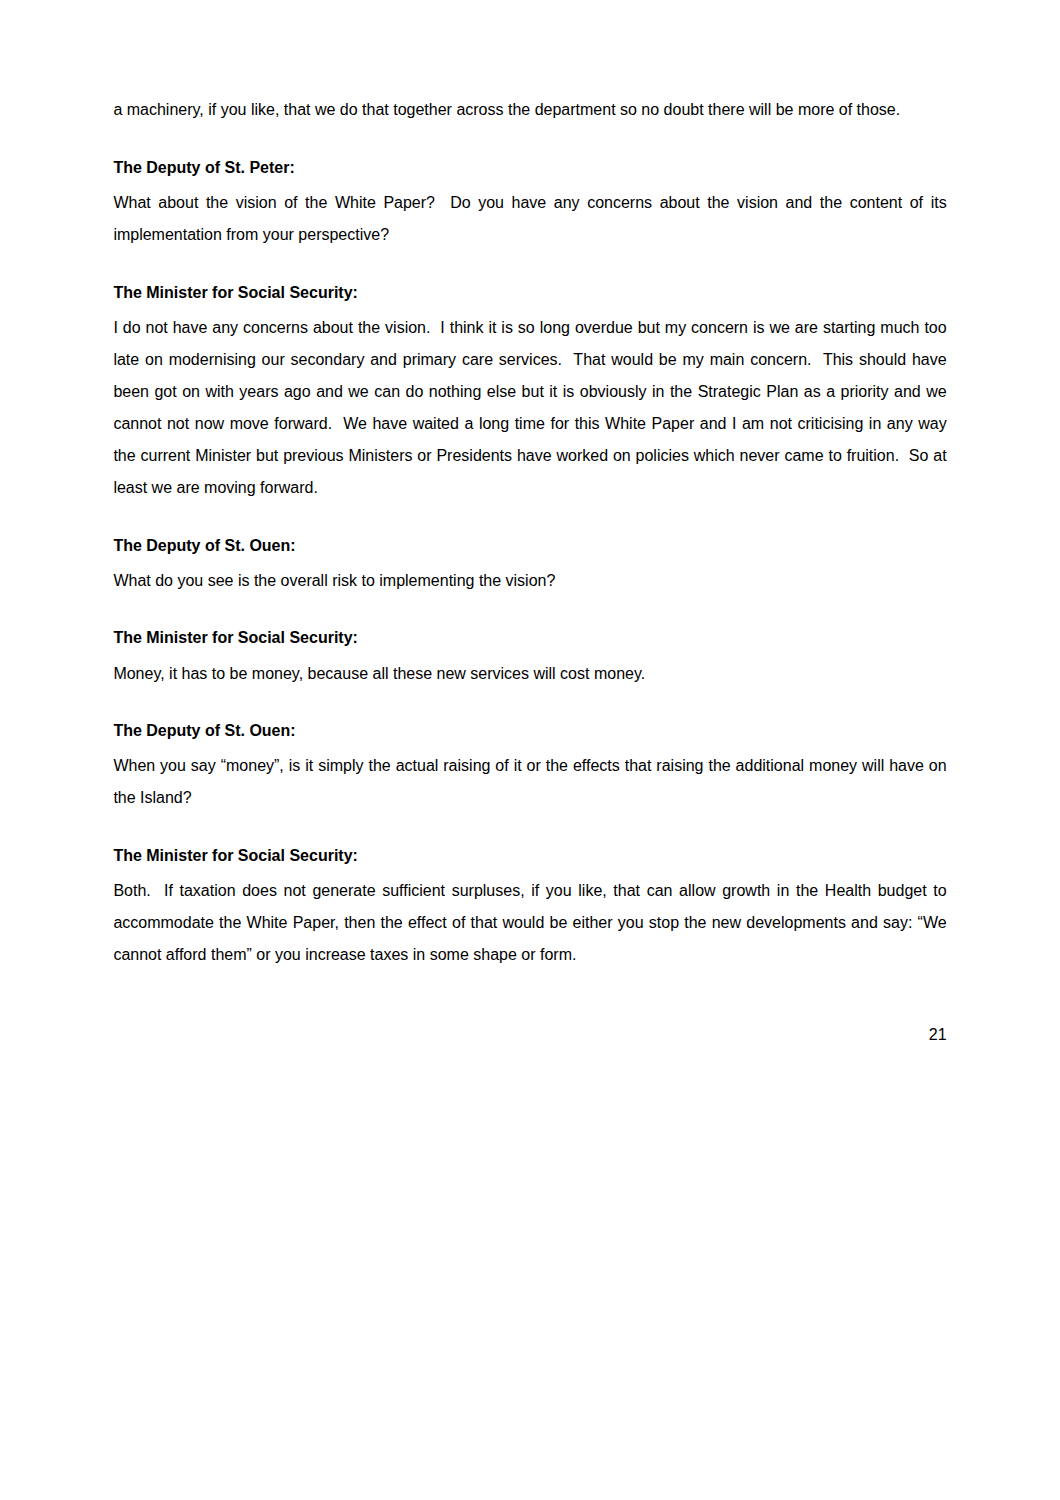a machinery, if you like, that we do that together across the department so no doubt there will be more of those.
The Deputy of St. Peter:
What about the vision of the White Paper? Do you have any concerns about the vision and the content of its implementation from your perspective?
The Minister for Social Security:
I do not have any concerns about the vision. I think it is so long overdue but my concern is we are starting much too late on modernising our secondary and primary care services. That would be my main concern. This should have been got on with years ago and we can do nothing else but it is obviously in the Strategic Plan as a priority and we cannot not now move forward. We have waited a long time for this White Paper and I am not criticising in any way the current Minister but previous Ministers or Presidents have worked on policies which never came to fruition. So at least we are moving forward.
The Deputy of St. Ouen:
What do you see is the overall risk to implementing the vision?
The Minister for Social Security:
Money, it has to be money, because all these new services will cost money.
The Deputy of St. Ouen:
When you say “money”, is it simply the actual raising of it or the effects that raising the additional money will have on the Island?
The Minister for Social Security:
Both. If taxation does not generate sufficient surpluses, if you like, that can allow growth in the Health budget to accommodate the White Paper, then the effect of that would be either you stop the new developments and say: “We cannot afford them” or you increase taxes in some shape or form.
21